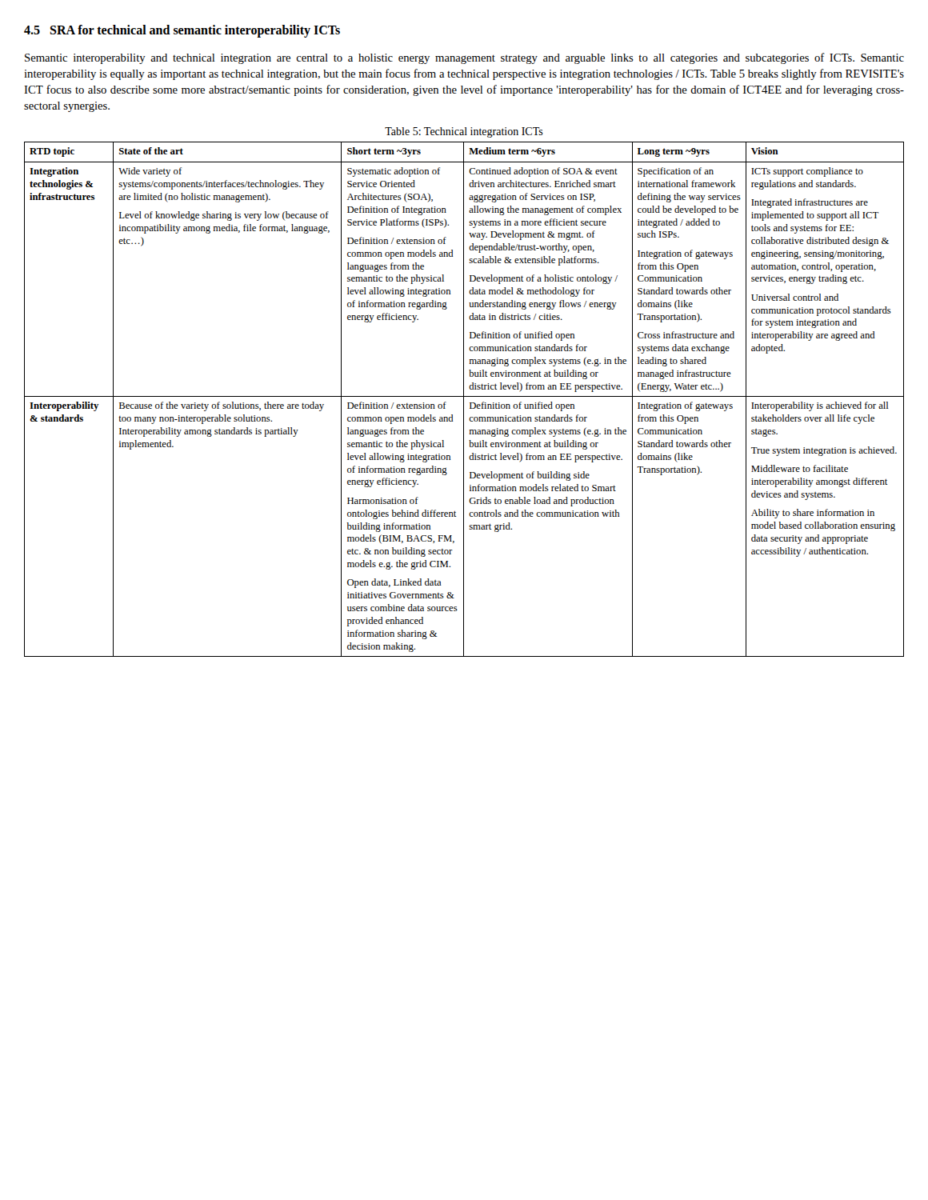4.5 SRA for technical and semantic interoperability ICTs
Semantic interoperability and technical integration are central to a holistic energy management strategy and arguable links to all categories and subcategories of ICTs. Semantic interoperability is equally as important as technical integration, but the main focus from a technical perspective is integration technologies / ICTs. Table 5 breaks slightly from REVISITE's ICT focus to also describe some more abstract/semantic points for consideration, given the level of importance 'interoperability' has for the domain of ICT4EE and for leveraging cross-sectoral synergies.
Table 5: Technical integration ICTs
| RTD topic | State of the art | Short term ~3yrs | Medium term ~6yrs | Long term ~9yrs | Vision |
| --- | --- | --- | --- | --- | --- |
| Integration technologies & infrastructures | Wide variety of systems/components/interfaces/technologies. They are limited (no holistic management). Level of knowledge sharing is very low (because of incompatibility among media, file format, language, etc…) | Systematic adoption of Service Oriented Architectures (SOA), Definition of Integration Service Platforms (ISPs). Definition / extension of common open models and languages from the semantic to the physical level allowing integration of information regarding energy efficiency. | Continued adoption of SOA & event driven architectures. Enriched smart aggregation of Services on ISP, allowing the management of complex systems in a more efficient secure way. Development & mgmt. of dependable/trust-worthy, open, scalable & extensible platforms. Development of a holistic ontology / data model & methodology for understanding energy flows / energy data in districts / cities. Definition of unified open communication standards for managing complex systems (e.g. in the built environment at building or district level) from an EE perspective. | Specification of an international framework defining the way services could be developed to be integrated / added to such ISPs. Integration of gateways from this Open Communication Standard towards other domains (like Transportation). Cross infrastructure and systems data exchange leading to shared managed infrastructure (Energy, Water etc...) | ICTs support compliance to regulations and standards. Integrated infrastructures are implemented to support all ICT tools and systems for EE: collaborative distributed design & engineering, sensing/monitoring, automation, control, operation, services, energy trading etc. Universal control and communication protocol standards for system integration and interoperability are agreed and adopted. |
| Interoperability & standards | Because of the variety of solutions, there are today too many non-interoperable solutions. Interoperability among standards is partially implemented. | Definition / extension of common open models and languages from the semantic to the physical level allowing integration of information regarding energy efficiency. Harmonisation of ontologies behind different building information models (BIM, BACS, FM, etc. & non building sector models e.g. the grid CIM. Open data, Linked data initiatives Governments & users combine data sources provided enhanced information sharing & decision making. | Definition of unified open communication standards for managing complex systems (e.g. in the built environment at building or district level) from an EE perspective. Development of building side information models related to Smart Grids to enable load and production controls and the communication with smart grid. | Integration of gateways from this Open Communication Standard towards other domains (like Transportation). | Interoperability is achieved for all stakeholders over all life cycle stages. True system integration is achieved. Middleware to facilitate interoperability amongst different devices and systems. Ability to share information in model based collaboration ensuring data security and appropriate accessibility / authentication. |